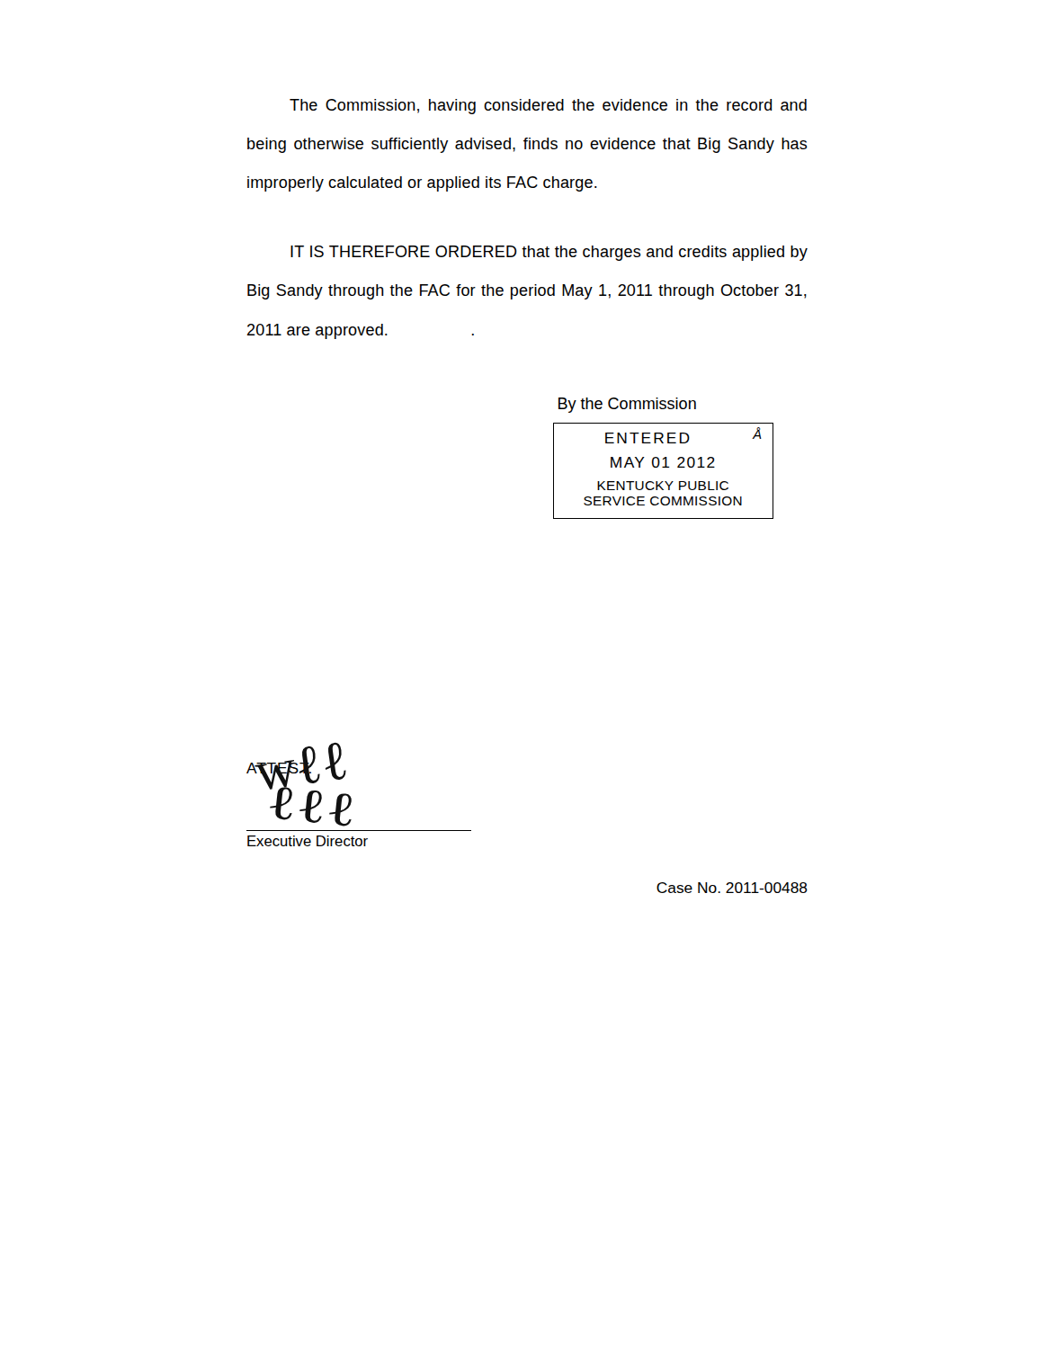The Commission, having considered the evidence in the record and being otherwise sufficiently advised, finds no evidence that Big Sandy has improperly calculated or applied its FAC charge.
IT IS THEREFORE ORDERED that the charges and credits applied by Big Sandy through the FAC for the period May 1, 2011 through October 31, 2011 are approved..
By the Commission
ENTERED Å
MAY 01 2012
KENTUCKY PUBLIC
SERVICE COMMISSION
ATTEST:
wℓℓ ℓℓℓ
Executive Director
Case No. 2011-00488